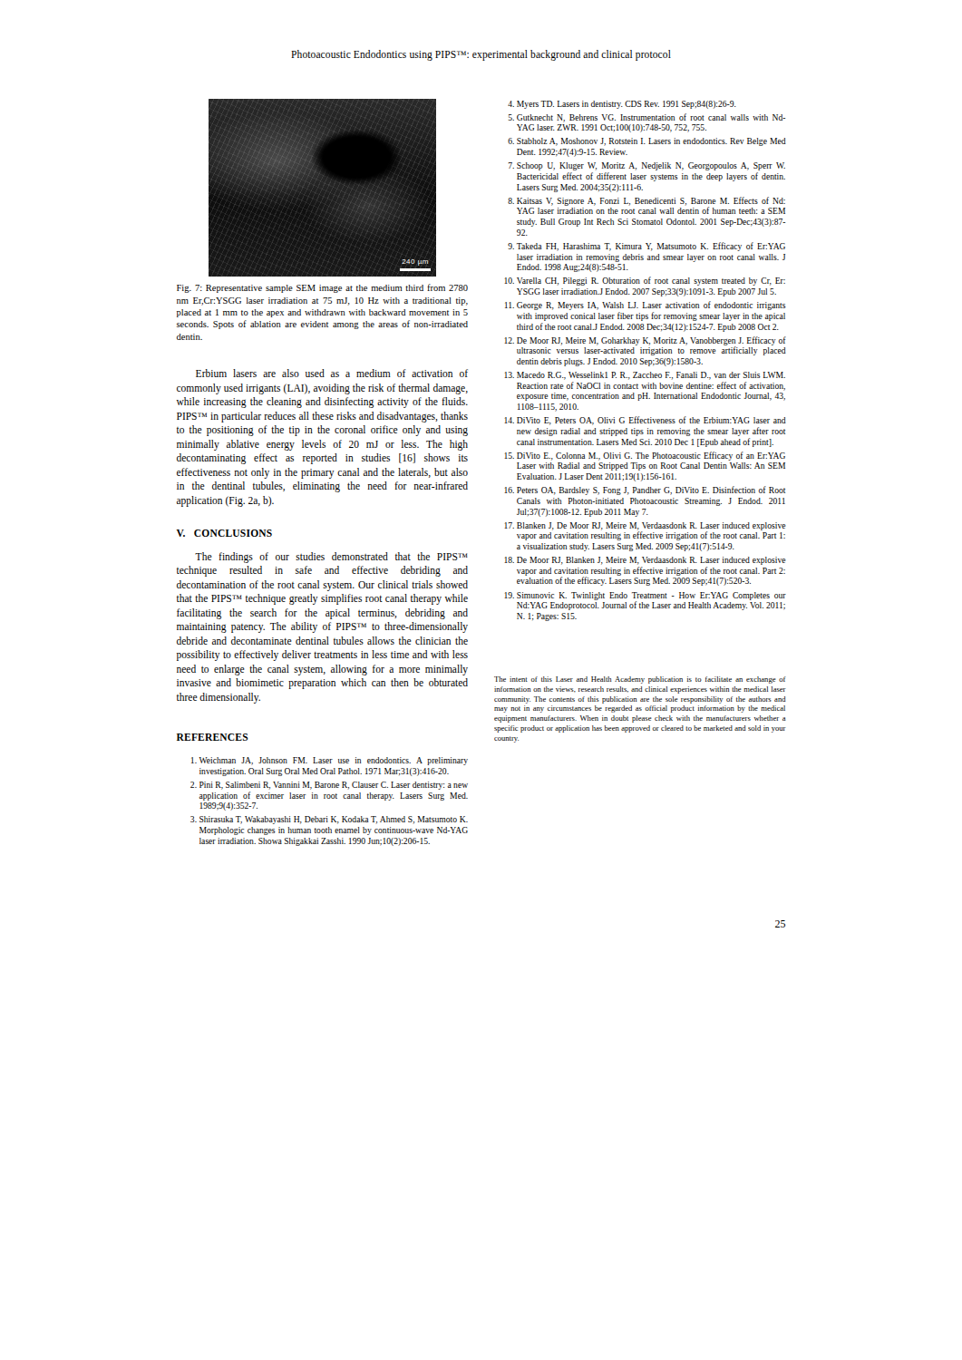Photoacoustic Endodontics using PIPS™: experimental background and clinical protocol
240 µm
Fig. 7: Representative sample SEM image at the medium third from 2780 nm Er,Cr:YSGG laser irradiation at 75 mJ, 10 Hz with a traditional tip, placed at 1 mm to the apex and withdrawn with backward movement in 5 seconds. Spots of ablation are evident among the areas of non-irradiated dentin.
Erbium lasers are also used as a medium of activation of commonly used irrigants (LAI), avoiding the risk of thermal damage, while increasing the cleaning and disinfecting activity of the fluids. PIPS™ in particular reduces all these risks and disadvantages, thanks to the positioning of the tip in the coronal orifice only and using minimally ablative energy levels of 20 mJ or less. The high decontaminating effect as reported in studies [16] shows its effectiveness not only in the primary canal and the laterals, but also in the dentinal tubules, eliminating the need for near-infrared application (Fig. 2a, b).
V. CONCLUSIONS
The findings of our studies demonstrated that the PIPS™ technique resulted in safe and effective debriding and decontamination of the root canal system. Our clinical trials showed that the PIPS™ technique greatly simplifies root canal therapy while facilitating the search for the apical terminus, debriding and maintaining patency. The ability of PIPS™ to three-dimensionally debride and decontaminate dentinal tubules allows the clinician the possibility to effectively deliver treatments in less time and with less need to enlarge the canal system, allowing for a more minimally invasive and biomimetic preparation which can then be obturated three dimensionally.
REFERENCES
Weichman JA, Johnson FM. Laser use in endodontics. A preliminary investigation. Oral Surg Oral Med Oral Pathol. 1971 Mar;31(3):416-20.
Pini R, Salimbeni R, Vannini M, Barone R, Clauser C. Laser dentistry: a new application of excimer laser in root canal therapy. Lasers Surg Med. 1989;9(4):352-7.
Shirasuka T, Wakabayashi H, Debari K, Kodaka T, Ahmed S, Matsumoto K. Morphologic changes in human tooth enamel by continuous-wave Nd-YAG laser irradiation. Showa Shigakkai Zasshi. 1990 Jun;10(2):206-15.
Myers TD. Lasers in dentistry. CDS Rev. 1991 Sep;84(8):26-9.
Gutknecht N, Behrens VG. Instrumentation of root canal walls with Nd-YAG laser. ZWR. 1991 Oct;100(10):748-50, 752, 755.
Stabholz A, Moshonov J, Rotstein I. Lasers in endodontics. Rev Belge Med Dent. 1992;47(4):9-15. Review.
Schoop U, Kluger W, Moritz A, Nedjelik N, Georgopoulos A, Sperr W. Bactericidal effect of different laser systems in the deep layers of dentin. Lasers Surg Med. 2004;35(2):111-6.
Kaitsas V, Signore A, Fonzi L, Benedicenti S, Barone M. Effects of Nd: YAG laser irradiation on the root canal wall dentin of human teeth: a SEM study. Bull Group Int Rech Sci Stomatol Odontol. 2001 Sep-Dec;43(3):87-92.
Takeda FH, Harashima T, Kimura Y, Matsumoto K. Efficacy of Er:YAG laser irradiation in removing debris and smear layer on root canal walls. J Endod. 1998 Aug;24(8):548-51.
Varella CH, Pileggi R. Obturation of root canal system treated by Cr, Er: YSGG laser irradiation.J Endod. 2007 Sep;33(9):1091-3. Epub 2007 Jul 5.
George R, Meyers IA, Walsh LJ. Laser activation of endodontic irrigants with improved conical laser fiber tips for removing smear layer in the apical third of the root canal.J Endod. 2008 Dec;34(12):1524-7. Epub 2008 Oct 2.
De Moor RJ, Meire M, Goharkhay K, Moritz A, Vanobbergen J. Efficacy of ultrasonic versus laser-activated irrigation to remove artificially placed dentin debris plugs. J Endod. 2010 Sep;36(9):1580-3.
Macedo R.G., Wesselink1 P. R., Zaccheo F., Fanali D., van der Sluis LWM. Reaction rate of NaOCl in contact with bovine dentine: effect of activation, exposure time, concentration and pH. International Endodontic Journal, 43, 1108–1115, 2010.
DiVito E, Peters OA, Olivi G Effectiveness of the Erbium:YAG laser and new design radial and stripped tips in removing the smear layer after root canal instrumentation. Lasers Med Sci. 2010 Dec 1 [Epub ahead of print].
DiVito E., Colonna M., Olivi G. The Photoacoustic Efficacy of an Er:YAG Laser with Radial and Stripped Tips on Root Canal Dentin Walls: An SEM Evaluation. J Laser Dent 2011;19(1):156-161.
Peters OA, Bardsley S, Fong J, Pandher G, DiVito E. Disinfection of Root Canals with Photon-initiated Photoacoustic Streaming. J Endod. 2011 Jul;37(7):1008-12. Epub 2011 May 7.
Blanken J, De Moor RJ, Meire M, Verdaasdonk R. Laser induced explosive vapor and cavitation resulting in effective irrigation of the root canal. Part 1: a visualization study. Lasers Surg Med. 2009 Sep;41(7):514-9.
De Moor RJ, Blanken J, Meire M, Verdaasdonk R. Laser induced explosive vapor and cavitation resulting in effective irrigation of the root canal. Part 2: evaluation of the efficacy. Lasers Surg Med. 2009 Sep;41(7):520-3.
Simunovic K. Twinlight Endo Treatment - How Er:YAG Completes our Nd:YAG Endoprotocol. Journal of the Laser and Health Academy. Vol. 2011; N. 1; Pages: S15.
The intent of this Laser and Health Academy publication is to facilitate an exchange of information on the views, research results, and clinical experiences within the medical laser community. The contents of this publication are the sole responsibility of the authors and may not in any circumstances be regarded as official product information by the medical equipment manufacturers. When in doubt please check with the manufacturers whether a specific product or application has been approved or cleared to be marketed and sold in your country.
25